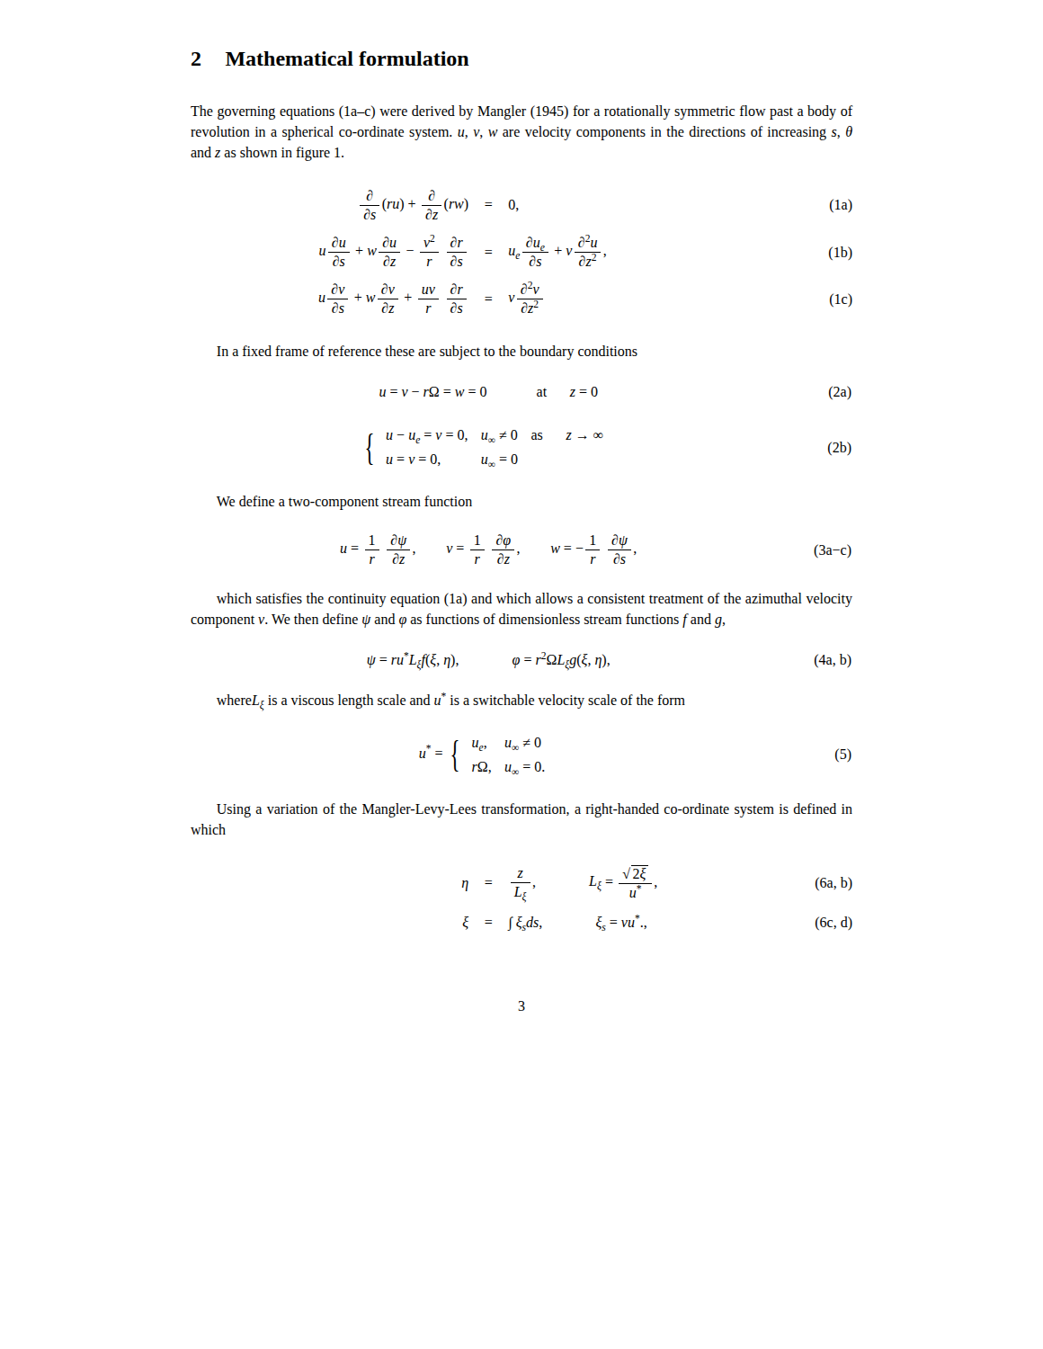2 Mathematical formulation
The governing equations (1a–c) were derived by Mangler (1945) for a rotationally symmetric flow past a body of revolution in a spherical co-ordinate system. u, v, w are velocity components in the directions of increasing s, θ and z as shown in figure 1.
| ∂ ∂ s ( ru ) + ∂ ∂ z ( rw ) | = | 0, | (1a) |
| u ∂ u ∂ s + w ∂ u ∂ z − v 2 r ∂ r ∂ s | = | u e ∂ u e ∂ s + ν ∂ 2 u ∂ z 2 , | (1b) |
| u ∂ v ∂ s + w ∂ v ∂ z + uv r ∂ r ∂ s | = | ν ∂ 2 v ∂ z 2 | (1c) |
In a fixed frame of reference these are subject to the boundary conditions
| u = v − r Ω = w = 0 at z = 0 | (2a) |
| { / u − u e = v = 0, / u ∞ ≠ 0 / as z → ∞ / / u = v = 0, / u ∞ = 0 / / | (2b) |
We define a two-component stream function
| u = 1 r ∂ ψ ∂ z , v = 1 r ∂ φ ∂ z , w = − 1 r ∂ ψ ∂ s , | (3a−c) |
which satisfies the continuity equation (1a) and which allows a consistent treatment of the azimuthal velocity component v. We then define ψ and φ as functions of dimensionless stream functions f and g,
| ψ = ru * L ξ f ( ξ , η ), φ = r 2 Ω L ξ g ( ξ , η ), | (4a, b) |
whereLξ is a viscous length scale and u* is a switchable velocity scale of the form
| u * = { / u e , / u ∞ ≠ 0 / / r Ω, / u ∞ = 0. / | (5) |
Using a variation of the Mangler-Levy-Lees transformation, a right-handed co-ordinate system is defined in which
| η | = | z L ξ , L ξ = √ 2 ξ u * , | (6a, b) |
| ξ | = | ∫ ξ s ds , ξ s = νu * ., | (6c, d) |
3